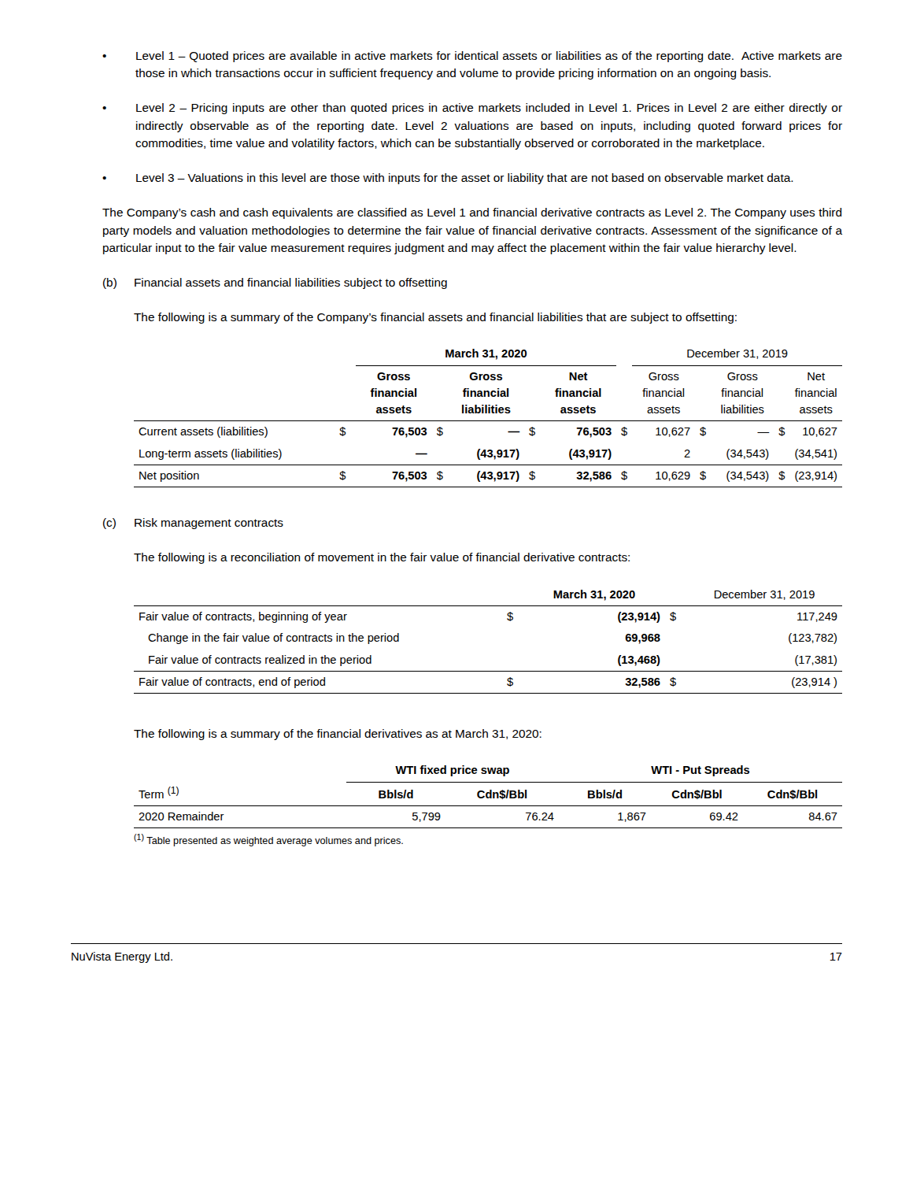Level 1 – Quoted prices are available in active markets for identical assets or liabilities as of the reporting date. Active markets are those in which transactions occur in sufficient frequency and volume to provide pricing information on an ongoing basis.
Level 2 – Pricing inputs are other than quoted prices in active markets included in Level 1. Prices in Level 2 are either directly or indirectly observable as of the reporting date. Level 2 valuations are based on inputs, including quoted forward prices for commodities, time value and volatility factors, which can be substantially observed or corroborated in the marketplace.
Level 3 – Valuations in this level are those with inputs for the asset or liability that are not based on observable market data.
The Company’s cash and cash equivalents are classified as Level 1 and financial derivative contracts as Level 2. The Company uses third party models and valuation methodologies to determine the fair value of financial derivative contracts. Assessment of the significance of a particular input to the fair value measurement requires judgment and may affect the placement within the fair value hierarchy level.
(b) Financial assets and financial liabilities subject to offsetting
The following is a summary of the Company’s financial assets and financial liabilities that are subject to offsetting:
| | | March 31, 2020 | | December 31, 2019 |
| | | Gross financial assets | | Gross financial liabilities | | Net financial assets | | Gross financial assets | | Gross financial liabilities | | Net financial assets |
| Current assets (liabilities) | $ | 76,503 | $ | — | $ | 76,503 | $ | 10,627 | $ | — | $ | 10,627 |
| Long-term assets (liabilities) | | — | | (43,917) | | (43,917) | | 2 | | (34,543) | | (34,541) |
| Net position | $ | 76,503 | $ | (43,917) | $ | 32,586 | $ | 10,629 | $ | (34,543) | $ | (23,914) |
(c) Risk management contracts
The following is a reconciliation of movement in the fair value of financial derivative contracts:
| | | March 31, 2020 | | December 31, 2019 |
| Fair value of contracts, beginning of year | $ | (23,914) | $ | 117,249 |
| Change in the fair value of contracts in the period | | 69,968 | | (123,782) |
| Fair value of contracts realized in the period | | (13,468) | | (17,381) |
| Fair value of contracts, end of period | $ | 32,586 | $ | (23,914 ) |
The following is a summary of the financial derivatives as at March 31, 2020:
| | WTI fixed price swap | WTI - Put Spreads |
| Term (1) | Bbls/d | Cdn$/Bbl | Bbls/d | Cdn$/Bbl | Cdn$/Bbl |
| 2020 Remainder | 5,799 | 76.24 | 1,867 | 69.42 | 84.67 |
(1) Table presented as weighted average volumes and prices.
NuVista Energy Ltd. 17